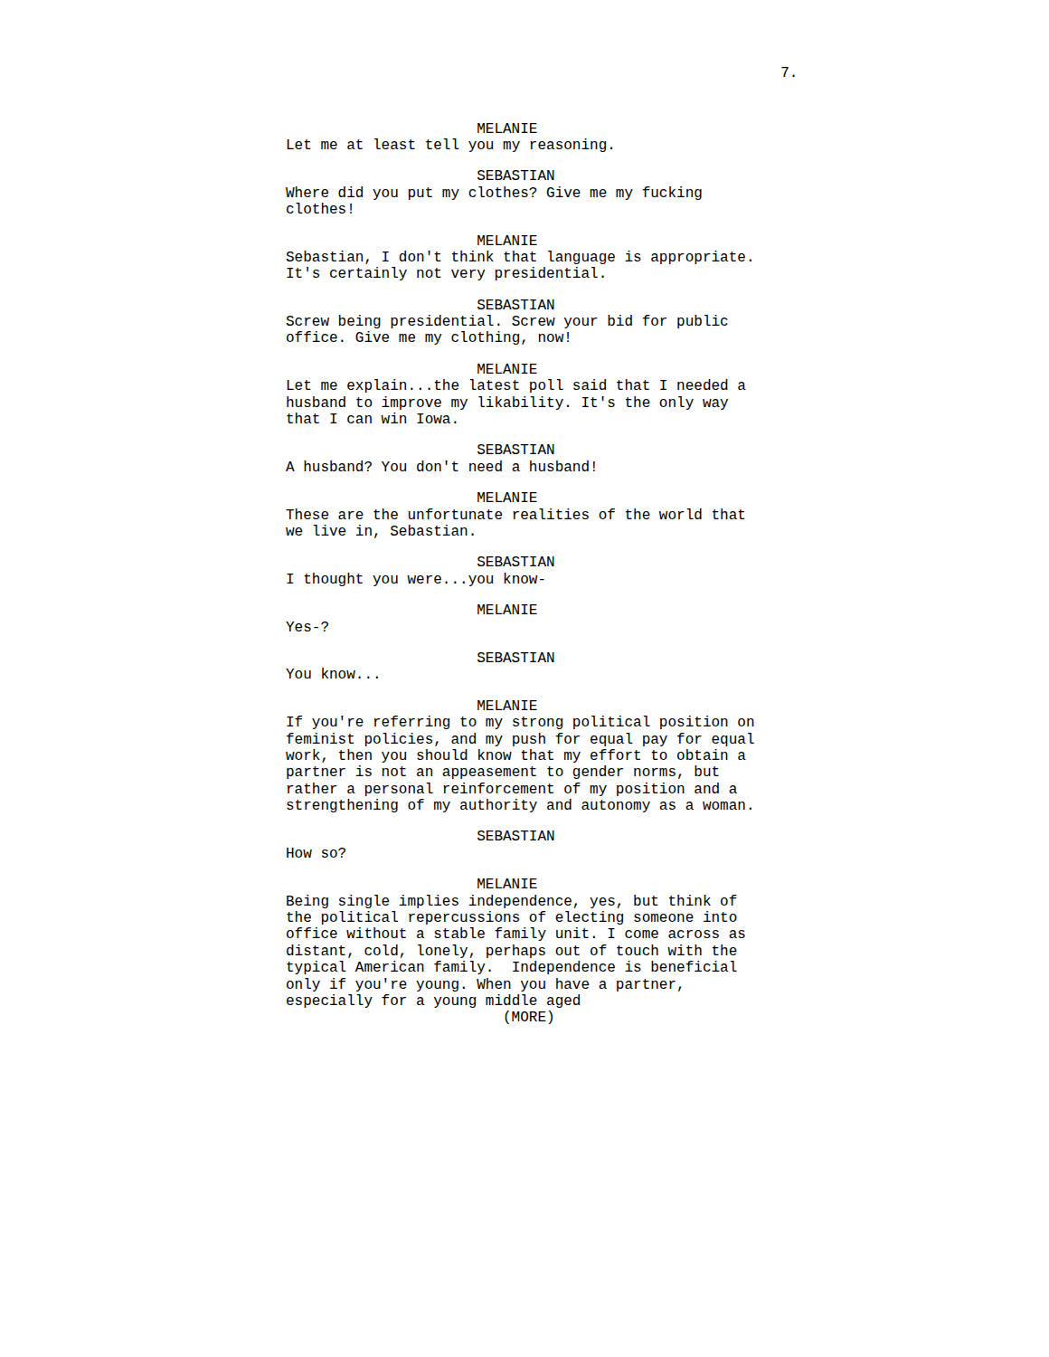7.
MELANIE
Let me at least tell you my reasoning.
SEBASTIAN
Where did you put my clothes? Give me my fucking clothes!
MELANIE
Sebastian, I don't think that language is appropriate. It's certainly not very presidential.
SEBASTIAN
Screw being presidential. Screw your bid for public office. Give me my clothing, now!
MELANIE
Let me explain...the latest poll said that I needed a husband to improve my likability. It's the only way that I can win Iowa.
SEBASTIAN
A husband? You don't need a husband!
MELANIE
These are the unfortunate realities of the world that we live in, Sebastian.
SEBASTIAN
I thought you were...you know-
MELANIE
Yes-?
SEBASTIAN
You know...
MELANIE
If you're referring to my strong political position on feminist policies, and my push for equal pay for equal work, then you should know that my effort to obtain a partner is not an appeasement to gender norms, but rather a personal reinforcement of my position and a strengthening of my authority and autonomy as a woman.
SEBASTIAN
How so?
MELANIE
Being single implies independence, yes, but think of the political repercussions of electing someone into office without a stable family unit. I come across as distant, cold, lonely, perhaps out of touch with the typical American family. Independence is beneficial only if you're young. When you have a partner, especially for a young middle aged
(MORE)